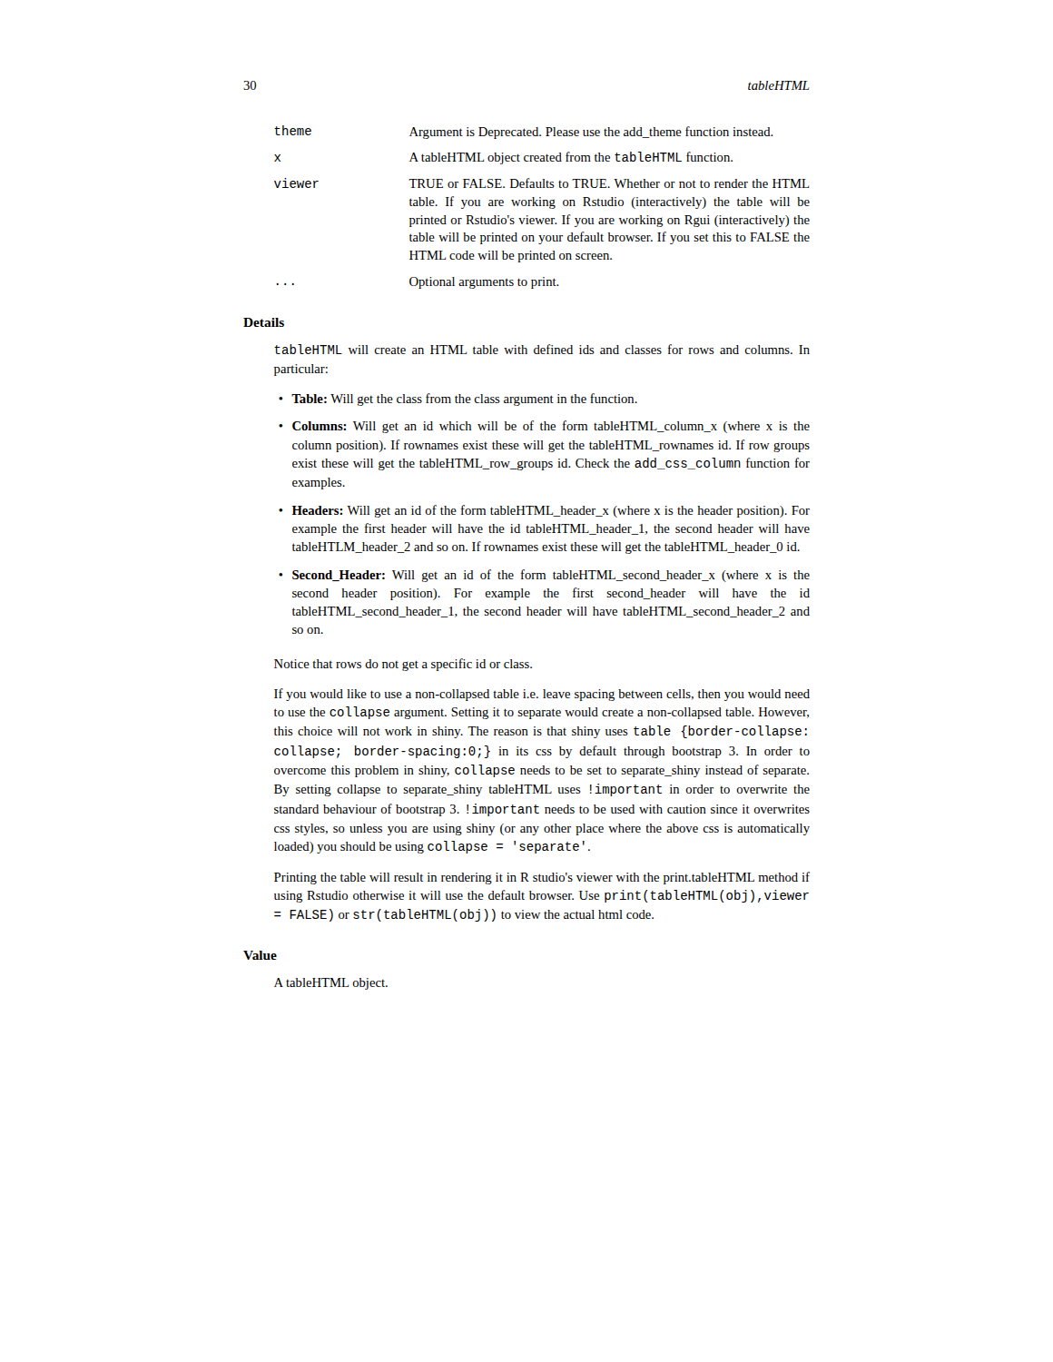30 tableHTML
theme
Argument is Deprecated. Please use the add_theme function instead.
x
A tableHTML object created from the tableHTML function.
viewer
TRUE or FALSE. Defaults to TRUE. Whether or not to render the HTML table. If you are working on Rstudio (interactively) the table will be printed or Rstudio's viewer. If you are working on Rgui (interactively) the table will be printed on your default browser. If you set this to FALSE the HTML code will be printed on screen.
...
Optional arguments to print.
Details
tableHTML will create an HTML table with defined ids and classes for rows and columns. In particular:
Table: Will get the class from the class argument in the function.
Columns: Will get an id which will be of the form tableHTML_column_x (where x is the column position). If rownames exist these will get the tableHTML_rownames id. If row groups exist these will get the tableHTML_row_groups id. Check the add_css_column function for examples.
Headers: Will get an id of the form tableHTML_header_x (where x is the header position). For example the first header will have the id tableHTML_header_1, the second header will have tableHTLM_header_2 and so on. If rownames exist these will get the tableHTML_header_0 id.
Second_Header: Will get an id of the form tableHTML_second_header_x (where x is the second header position). For example the first second_header will have the id tableHTML_second_header_1, the second header will have tableHTML_second_header_2 and so on.
Notice that rows do not get a specific id or class.
If you would like to use a non-collapsed table i.e. leave spacing between cells, then you would need to use the collapse argument. Setting it to separate would create a non-collapsed table. However, this choice will not work in shiny. The reason is that shiny uses table {border-collapse: collapse; border-spacing:0;} in its css by default through bootstrap 3. In order to overcome this problem in shiny, collapse needs to be set to separate_shiny instead of separate. By setting collapse to separate_shiny tableHTML uses !important in order to overwrite the standard behaviour of bootstrap 3. !important needs to be used with caution since it overwrites css styles, so unless you are using shiny (or any other place where the above css is automatically loaded) you should be using collapse = 'separate'.
Printing the table will result in rendering it in R studio's viewer with the print.tableHTML method if using Rstudio otherwise it will use the default browser. Use print(tableHTML(obj),viewer = FALSE) or str(tableHTML(obj)) to view the actual html code.
Value
A tableHTML object.